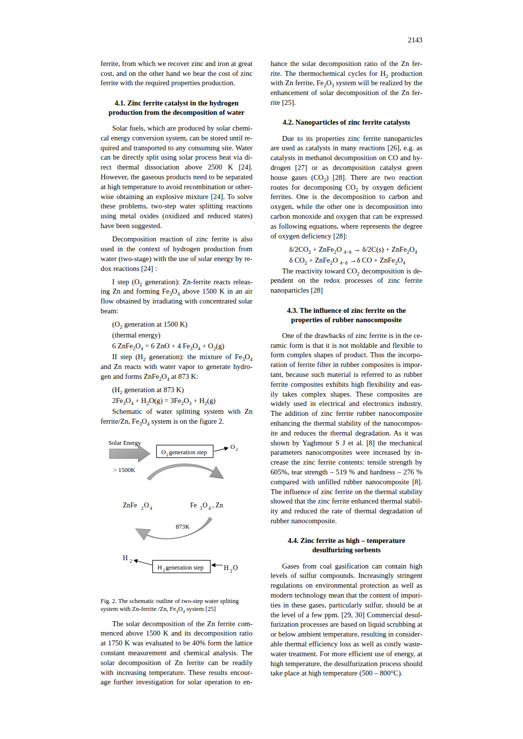2143
ferrite, from which we recover zinc and iron at great cost, and on the other hand we bear the cost of zinc ferrite with the required properties production.
4.1. Zinc ferrite catalyst in the hydrogen production from the decomposition of water
Solar fuels, which are produced by solar chemical energy conversion system, can be stored until required and transported to any consuming site. Water can be directly split using solar process heat via direct thermal dissociation above 2500 K [24]. However, the gaseous products need to be separated at high temperature to avoid recombination or otherwise obtaining an explosive mixture [24]. To solve these problems, two-step water splitting reactions using metal oxides (oxidized and reduced states) have been suggested.
Decomposition reaction of zinc ferrite is also used in the context of hydrogen production from water (two-stage) with the use of solar energy by redox reactions [24] :
I step (O2 generation): Zn-ferrite reacts releasing Zn and forming Fe3O4 above 1500 K in an air flow obtained by irradiating with concentrated solar beam:
(O2 generation at 1500 K)
(thermal energy)
6 ZnFe2O4 = 6 ZnO + 4 Fe3O4 + O2(g)
II step (H2 generation): the mixture of Fe3O4 and Zn reacts with water vapor to generate hydrogen and forms ZnFe2O4 at 873 K:
(H2 generation at 873 K)
2Fe3O4 + H2O(g) = 3Fe2O3 + H2(g)
Schematic of water splitting system with Zn ferrite/Zn, Fe3O4 system is on the figure 2.
Solar Energy O 2 generation step O 2 > 1500K ZnFe 2 O 4 Fe 3 O 4 , Zn 873K H 2 H 2 generation step H 2 O
Fig. 2. The schematic outline of two-step water spliting system with Zn-ferrite /Zn, Fe3O4 system [25]
The solar decomposition of the Zn ferrite commenced above 1500 K and its decomposition ratio at 1750 K was evaluated to be 40% form the lattice constant measurement and chemical analysis. The solar decomposition of Zn ferrite can be readily with increasing temperature. These results encourage further investigation for solar operation to enhance the solar decomposition ratio of the Zn ferrite. The thermochemical cycles for H2 production with Zn ferrite, Fe2O3 system will be realized by the enhancement of solar decomposition of the Zn ferrite [25].
4.2. Nanoparticles of zinc ferrite catalysts
Due to its properties zinc ferrite nanoparticles are used as catalysts in many reactions [26], e.g. as catalysts in methanol decomposition on CO and hydrogen [27] or as decomposition catalyst green house gases (CO2) [28]. There are two reaction routes for decomposing CO2 by oxygen deficient ferrites. One is the decomposition to carbon and oxygen, while the other one is decomposition into carbon monoxide and oxygen that can be expressed as following equations, where represents the degree of oxygen deficiency [28]:
δ/2CO2 + ZnFe2O 4−δ → δ/2C(s) + ZnFe2O4
δ CO2 + ZnFe2O 4−δ →δ CO + ZnFe2O4
The reactivity toward CO2 decomposition is dependent on the redox processes of zinc ferrite nanoparticles [28]
4.3. The influence of zinc ferrite on the properties of rubber nanocomposite
One of the drawbacks of zinc ferrite is in the ceramic form is that it is not moldable and flexible to form complex shapes of product. Thus the incorporation of ferrite filter in rubber composites is important, because such material is referred to as rubber ferrite composites exhibits high flexibility and easily takes complex shapes. These composites are widely used in electrical and electronics industry. The addition of zinc ferrite rubber nanocomposite enhancing the thermal stability of the nanocomposite and reduces the thermal degradation. As it was shown by Yaghmour S J et al. [8] the mechanical parameters nanocomposites were increased by increase the zinc ferrite contents: tensile strength by 605%, tear strength – 519 % and hardness – 276 % compared with unfilled rubber nanocomposite [8]. The influence of zinc ferrite on the thermal stability showed that the zinc ferrite enhanced thermal stability and reduced the rate of thermal degradation of rubber nanocomposite.
4.4. Zinc ferrite as high – temperature desulfurizing sorbents
Gases from coal gasification can contain high levels of sulfur compounds. Increasingly stringent regulations on environmental protection as well as modern technology mean that the content of impurities in these gases, particularly sulfur, should be at the level of a few ppm. [29, 30] Commercial desulfurization processes are based on liquid scrubbing at or below ambient temperature, resulting in considerable thermal efficiency loss as well as costly wastewater treatment. For more efficient use of energy, at high temperature, the desulfurization process should take place at high temperature (500 – 800°C).